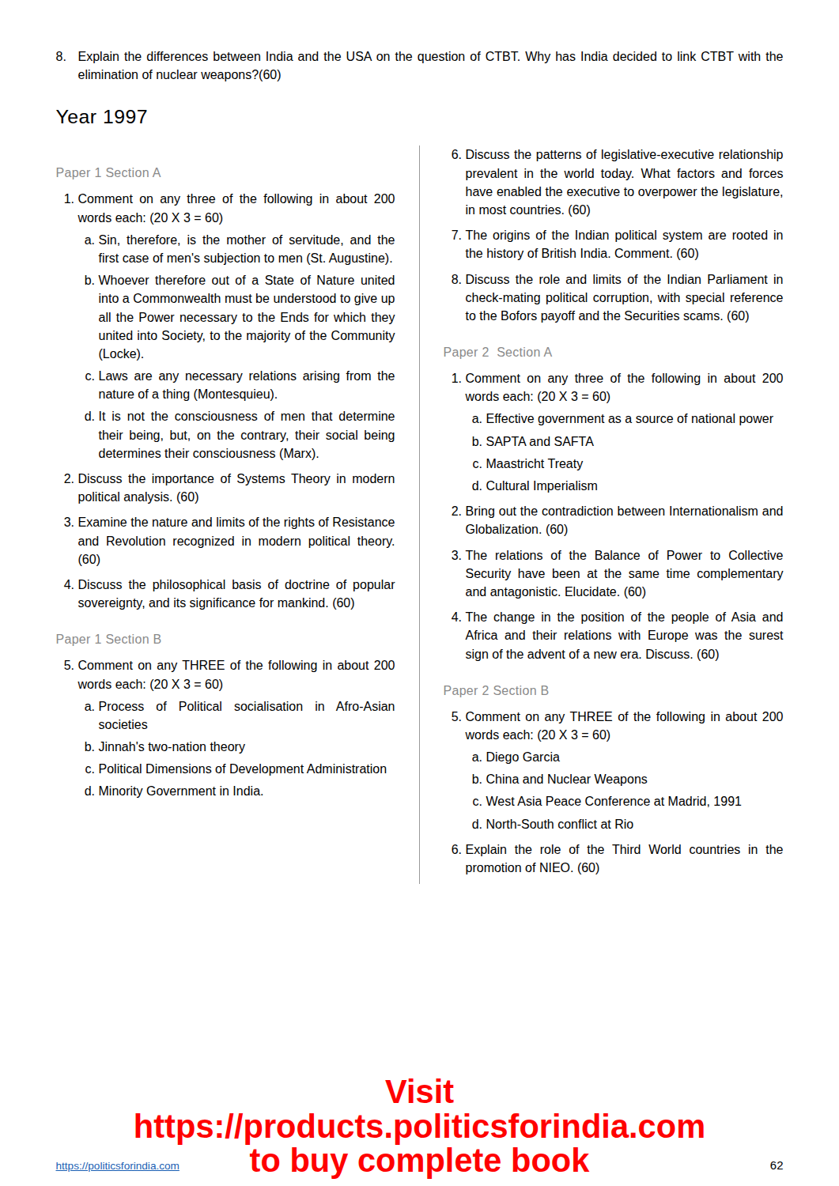8. Explain the differences between India and the USA on the question of CTBT. Why has India decided to link CTBT with the elimination of nuclear weapons?(60)
Year 1997
Paper 1 Section A
Comment on any three of the following in about 200 words each: (20 X 3 = 60)
Sin, therefore, is the mother of servitude, and the first case of men's subjection to men (St. Augustine).
Whoever therefore out of a State of Nature united into a Commonwealth must be understood to give up all the Power necessary to the Ends for which they united into Society, to the majority of the Community (Locke).
Laws are any necessary relations arising from the nature of a thing (Montesquieu).
It is not the consciousness of men that determine their being, but, on the contrary, their social being determines their consciousness (Marx).
Discuss the importance of Systems Theory in modern political analysis. (60)
Examine the nature and limits of the rights of Resistance and Revolution recognized in modern political theory. (60)
Discuss the philosophical basis of doctrine of popular sovereignty, and its significance for mankind. (60)
Paper 1 Section B
Comment on any THREE of the following in about 200 words each: (20 X 3 = 60)
Process of Political socialisation in Afro-Asian societies
Jinnah's two-nation theory
Political Dimensions of Development Administration
Minority Government in India.
Discuss the patterns of legislative-executive relationship prevalent in the world today. What factors and forces have enabled the executive to overpower the legislature, in most countries. (60)
The origins of the Indian political system are rooted in the history of British India. Comment. (60)
Discuss the role and limits of the Indian Parliament in check-mating political corruption, with special reference to the Bofors payoff and the Securities scams. (60)
Paper 2 Section A
Comment on any three of the following in about 200 words each: (20 X 3 = 60)
Effective government as a source of national power
SAPTA and SAFTA
Maastricht Treaty
Cultural Imperialism
Bring out the contradiction between Internationalism and Globalization. (60)
The relations of the Balance of Power to Collective Security have been at the same time complementary and antagonistic. Elucidate. (60)
The change in the position of the people of Asia and Africa and their relations with Europe was the surest sign of the advent of a new era. Discuss. (60)
Paper 2 Section B
Comment on any THREE of the following in about 200 words each: (20 X 3 = 60)
Diego Garcia
China and Nuclear Weapons
West Asia Peace Conference at Madrid, 1991
North-South conflict at Rio
Explain the role of the Third World countries in the promotion of NIEO. (60)
Visit https://products.politicsforindia.com to buy complete book
https://politicsforindia.com 62